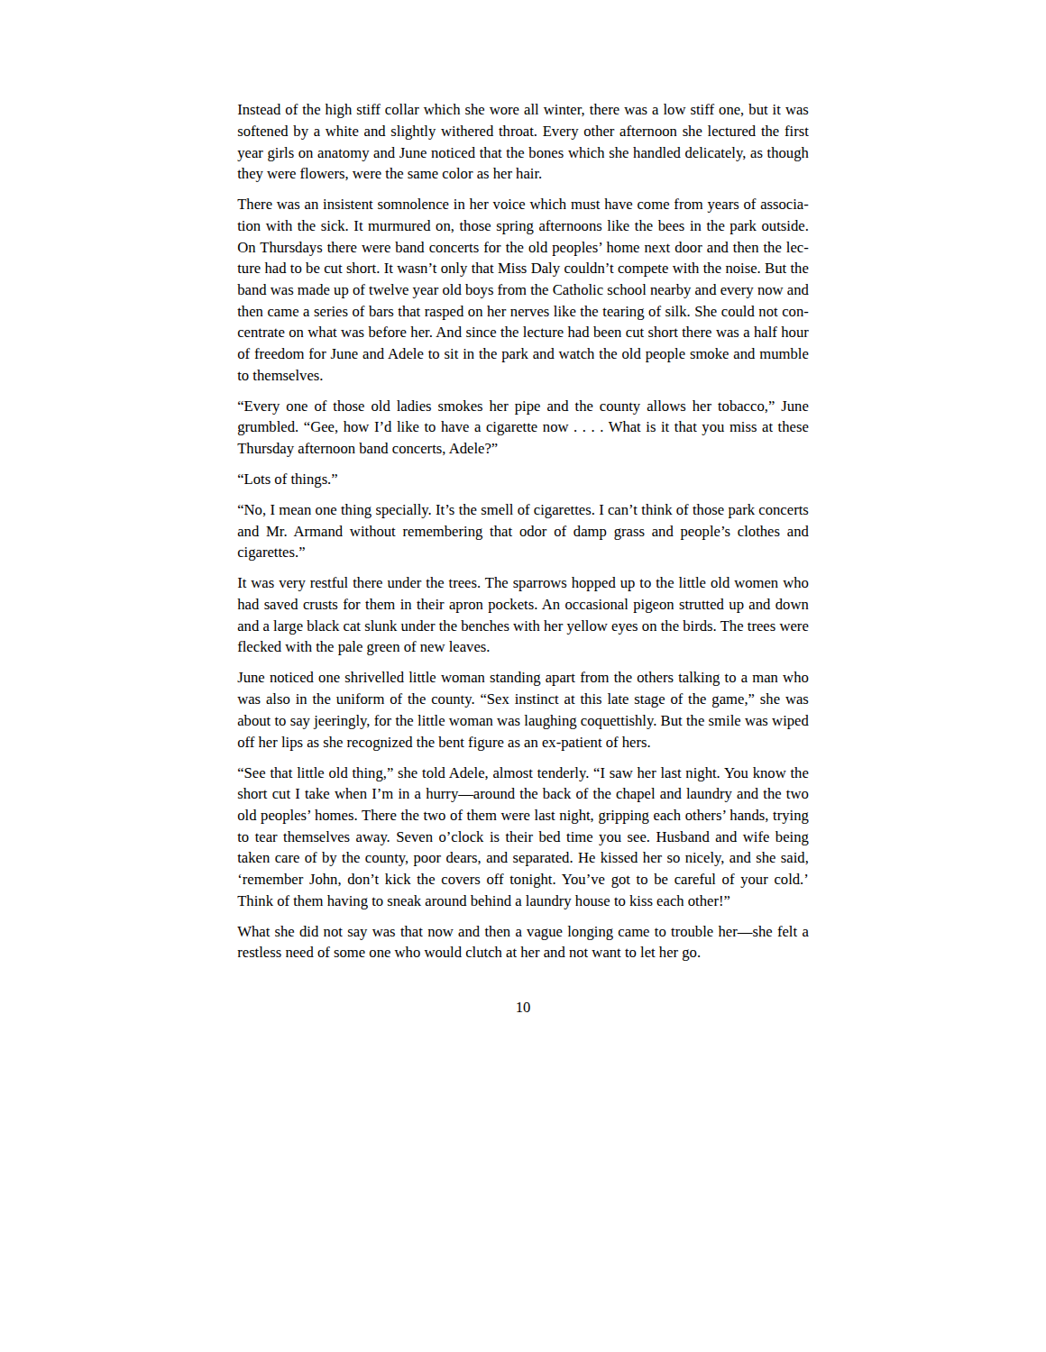Instead of the high stiff collar which she wore all winter, there was a low stiff one, but it was softened by a white and slightly withered throat. Every other afternoon she lectured the first year girls on anatomy and June noticed that the bones which she handled delicately, as though they were flowers, were the same color as her hair.
There was an insistent somnolence in her voice which must have come from years of association with the sick. It murmured on, those spring afternoons like the bees in the park outside. On Thursdays there were band concerts for the old peoples’ home next door and then the lecture had to be cut short. It wasn’t only that Miss Daly couldn’t compete with the noise. But the band was made up of twelve year old boys from the Catholic school nearby and every now and then came a series of bars that rasped on her nerves like the tearing of silk. She could not concentrate on what was before her. And since the lecture had been cut short there was a half hour of freedom for June and Adele to sit in the park and watch the old people smoke and mumble to themselves.
“Every one of those old ladies smokes her pipe and the county allows her tobacco,” June grumbled. “Gee, how I’d like to have a cigarette now . . . . What is it that you miss at these Thursday afternoon band concerts, Adele?”
“Lots of things.”
“No, I mean one thing specially. It’s the smell of cigarettes. I can’t think of those park concerts and Mr. Armand without remembering that odor of damp grass and people’s clothes and cigarettes.”
It was very restful there under the trees. The sparrows hopped up to the little old women who had saved crusts for them in their apron pockets. An occasional pigeon strutted up and down and a large black cat slunk under the benches with her yellow eyes on the birds. The trees were flecked with the pale green of new leaves.
June noticed one shrivelled little woman standing apart from the others talking to a man who was also in the uniform of the county. “Sex instinct at this late stage of the game,” she was about to say jeeringly, for the little woman was laughing coquettishly. But the smile was wiped off her lips as she recognized the bent figure as an ex-patient of hers.
“See that little old thing,” she told Adele, almost tenderly. “I saw her last night. You know the short cut I take when I’m in a hurry—around the back of the chapel and laundry and the two old peoples’ homes. There the two of them were last night, gripping each others’ hands, trying to tear themselves away. Seven o’clock is their bed time you see. Husband and wife being taken care of by the county, poor dears, and separated. He kissed her so nicely, and she said, ‘remember John, don’t kick the covers off tonight. You’ve got to be careful of your cold.’ Think of them having to sneak around behind a laundry house to kiss each other!”
What she did not say was that now and then a vague longing came to trouble her—she felt a restless need of some one who would clutch at her and not want to let her go.
10